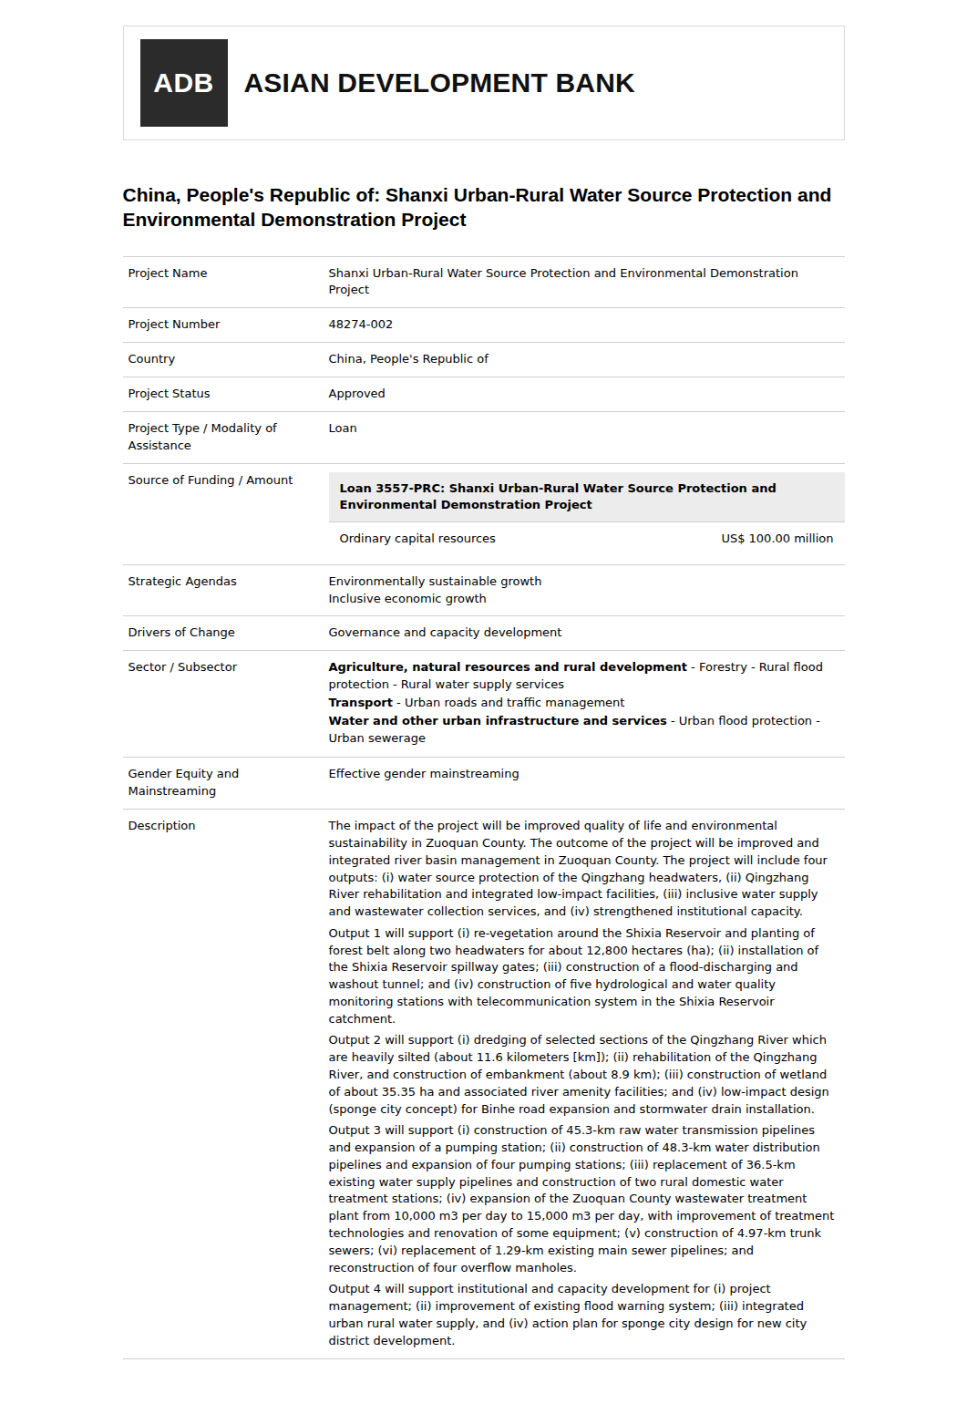ADB
ASIAN DEVELOPMENT BANK
China, People's Republic of: Shanxi Urban-Rural Water Source Protection and Environmental Demonstration Project
| Project Name | Shanxi Urban-Rural Water Source Protection and Environmental Demonstration Project |
| Project Number | 48274-002 |
| Country | China, People's Republic of |
| Project Status | Approved |
| Project Type / Modality of Assistance | Loan |
| Source of Funding / Amount | / Loan 3557-PRC: Shanxi Urban-Rural Water Source Protection and Environmental Demonstration Project / / Ordinary capital resources / US$ 100.00 million / |
| Strategic Agendas | Environmentally sustainable growth Inclusive economic growth |
| Drivers of Change | Governance and capacity development |
| Sector / Subsector | Agriculture, natural resources and rural development - Forestry - Rural flood protection - Rural water supply services Transport - Urban roads and traffic management Water and other urban infrastructure and services - Urban flood protection - Urban sewerage |
| Gender Equity and Mainstreaming | Effective gender mainstreaming |
| Description | The impact of the project will be improved quality of life and environmental sustainability in Zuoquan County. The outcome of the project will be improved and integrated river basin management in Zuoquan County. The project will include four outputs: (i) water source protection of the Qingzhang headwaters, (ii) Qingzhang River rehabilitation and integrated low-impact facilities, (iii) inclusive water supply and wastewater collection services, and (iv) strengthened institutional capacity. Output 1 will support (i) re-vegetation around the Shixia Reservoir and planting of forest belt along two headwaters for about 12,800 hectares (ha); (ii) installation of the Shixia Reservoir spillway gates; (iii) construction of a flood-discharging and washout tunnel; and (iv) construction of five hydrological and water quality monitoring stations with telecommunication system in the Shixia Reservoir catchment. Output 2 will support (i) dredging of selected sections of the Qingzhang River which are heavily silted (about 11.6 kilometers [km]); (ii) rehabilitation of the Qingzhang River, and construction of embankment (about 8.9 km); (iii) construction of wetland of about 35.35 ha and associated river amenity facilities; and (iv) low-impact design (sponge city concept) for Binhe road expansion and stormwater drain installation. Output 3 will support (i) construction of 45.3-km raw water transmission pipelines and expansion of a pumping station; (ii) construction of 48.3-km water distribution pipelines and expansion of four pumping stations; (iii) replacement of 36.5-km existing water supply pipelines and construction of two rural domestic water treatment stations; (iv) expansion of the Zuoquan County wastewater treatment plant from 10,000 m3 per day to 15,000 m3 per day, with improvement of treatment technologies and renovation of some equipment; (v) construction of 4.97-km trunk sewers; (vi) replacement of 1.29-km existing main sewer pipelines; and reconstruction of four overflow manholes. Output 4 will support institutional and capacity development for (i) project management; (ii) improvement of existing flood warning system; (iii) integrated urban rural water supply, and (iv) action plan for sponge city design for new city district development. |